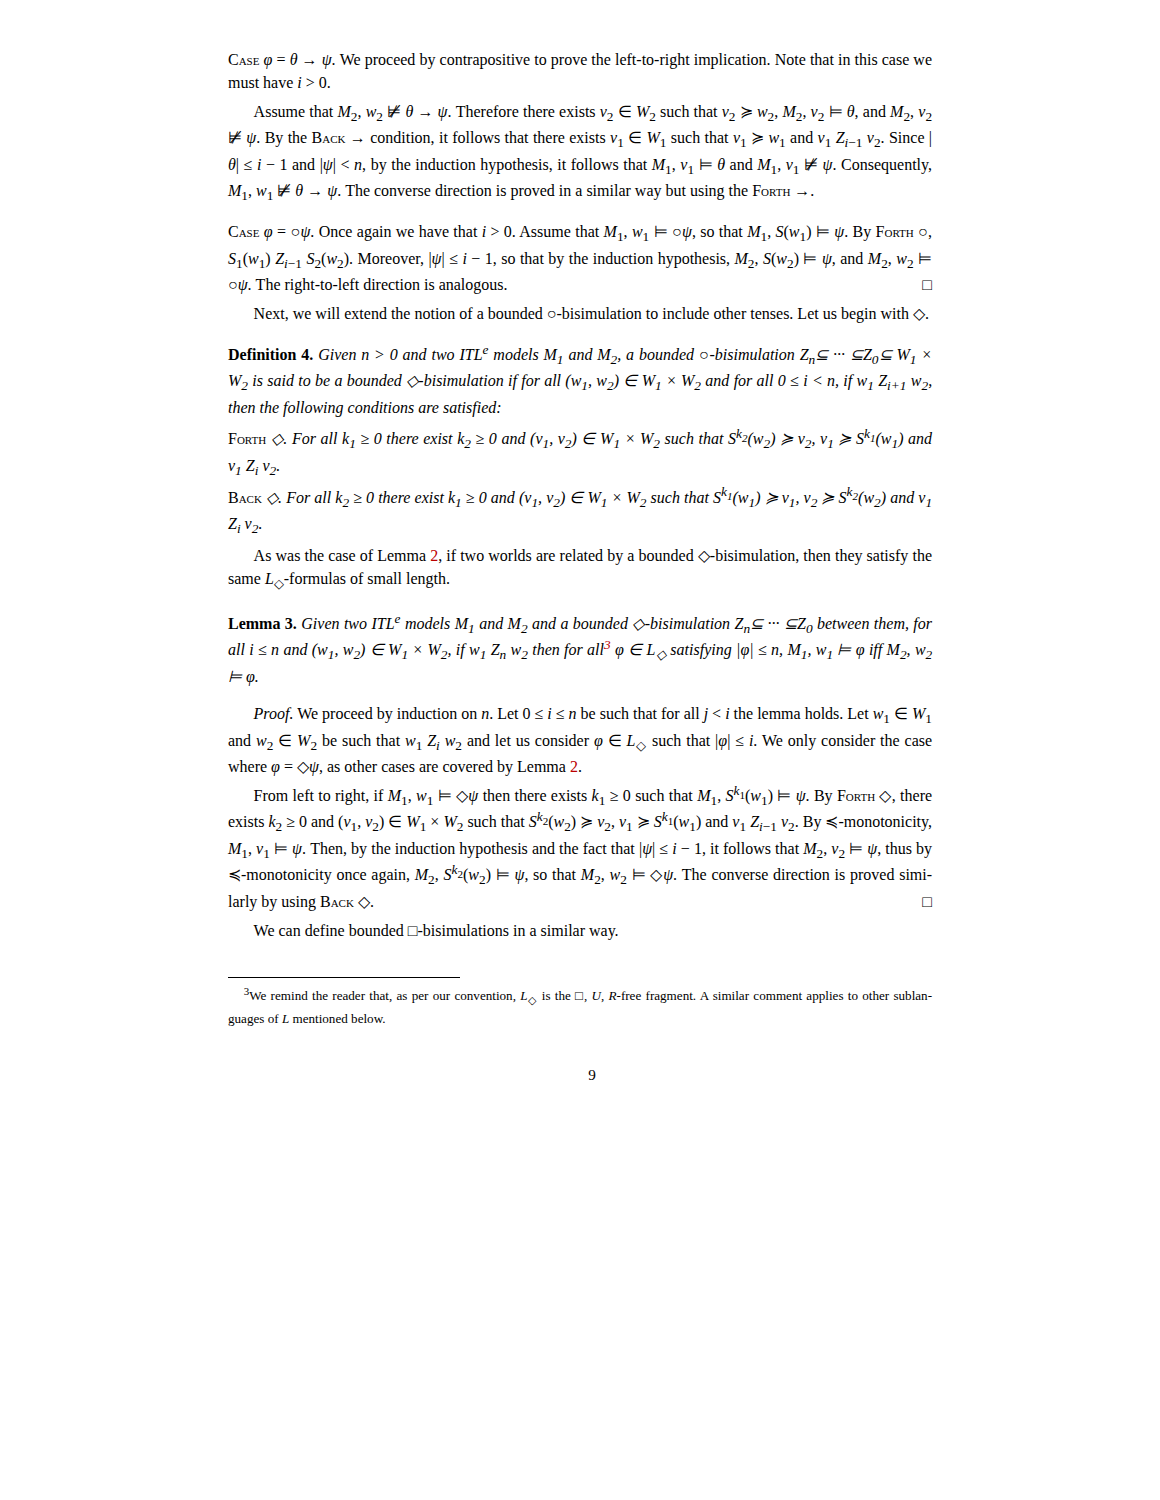Case φ = θ → ψ. We proceed by contrapositive to prove the left-to-right implication. Note that in this case we must have i > 0.
Assume that M2, w2 ⊭̸ θ → ψ. Therefore there exists v2 ∈ W2 such that v2 ≽ w2, M2, v2 ⊨ θ, and M2, v2 ⊭̸ ψ. By the Back → condition, it follows that there exists v1 ∈ W1 such that v1 ≽ w1 and v1 Zi−1 v2. Since |θ| ≤ i − 1 and |ψ| < n, by the induction hypothesis, it follows that M1, v1 ⊨ θ and M1, v1 ⊭̸ ψ. Consequently, M1, w1 ⊭̸ θ → ψ. The converse direction is proved in a similar way but using the Forth →.
Case φ = ○ψ. Once again we have that i > 0. Assume that M1, w1 ⊨ ○ψ, so that M1, S(w1) ⊨ ψ. By Forth ○, S1(w1) Zi−1 S2(w2). Moreover, |ψ| ≤ i − 1, so that by the induction hypothesis, M2, S(w2) ⊨ ψ, and M2, w2 ⊨ ○ψ. The right-to-left direction is analogous. □
Next, we will extend the notion of a bounded ○-bisimulation to include other tenses. Let us begin with ◇.
Definition 4. Given n > 0 and two ITLe models M1 and M2, a bounded ○-bisimulation Zn⊆ ··· ⊆Z0⊆ W1 × W2 is said to be a bounded ◇-bisimulation if for all (w1, w2) ∈ W1 × W2 and for all 0 ≤ i < n, if w1 Zi+1 w2, then the following conditions are satisfied:
Forth ◇. For all k1 ≥ 0 there exist k2 ≥ 0 and (v1, v2) ∈ W1 × W2 such that Sk2(w2) ≽ v2, v1 ≽ Sk1(w1) and v1 Zi v2.
Back ◇. For all k2 ≥ 0 there exist k1 ≥ 0 and (v1, v2) ∈ W1 × W2 such that Sk1(w1) ≽ v1, v2 ≽ Sk2(w2) and v1 Zi v2.
As was the case of Lemma 2, if two worlds are related by a bounded ◇-bisimulation, then they satisfy the same L◇-formulas of small length.
Lemma 3. Given two ITLe models M1 and M2 and a bounded ◇-bisimulation Zn⊆ ··· ⊆Z0 between them, for all i ≤ n and (w1, w2) ∈ W1 × W2, if w1 Zn w2 then for all3 φ ∈ L◇ satisfying |φ| ≤ n, M1, w1 ⊨ φ iff M2, w2 ⊨ φ.
Proof. We proceed by induction on n. Let 0 ≤ i ≤ n be such that for all j < i the lemma holds. Let w1 ∈ W1 and w2 ∈ W2 be such that w1 Zi w2 and let us consider φ ∈ L◇ such that |φ| ≤ i. We only consider the case where φ = ◇ψ, as other cases are covered by Lemma 2.
From left to right, if M1, w1 ⊨ ◇ψ then there exists k1 ≥ 0 such that M1, Sk1(w1) ⊨ ψ. By Forth ◇, there exists k2 ≥ 0 and (v1, v2) ∈ W1 × W2 such that Sk2(w2) ≽ v2, v1 ≽ Sk1(w1) and v1 Zi−1 v2. By ≼-monotonicity, M1, v1 ⊨ ψ. Then, by the induction hypothesis and the fact that |ψ| ≤ i − 1, it follows that M2, v2 ⊨ ψ, thus by ≼-monotonicity once again, M2, Sk2(w2) ⊨ ψ, so that M2, w2 ⊨ ◇ψ. The converse direction is proved similarly by using Back ◇. □
We can define bounded □-bisimulations in a similar way.
3We remind the reader that, as per our convention, L◇ is the □, U, R-free fragment. A similar comment applies to other sublanguages of L mentioned below.
9